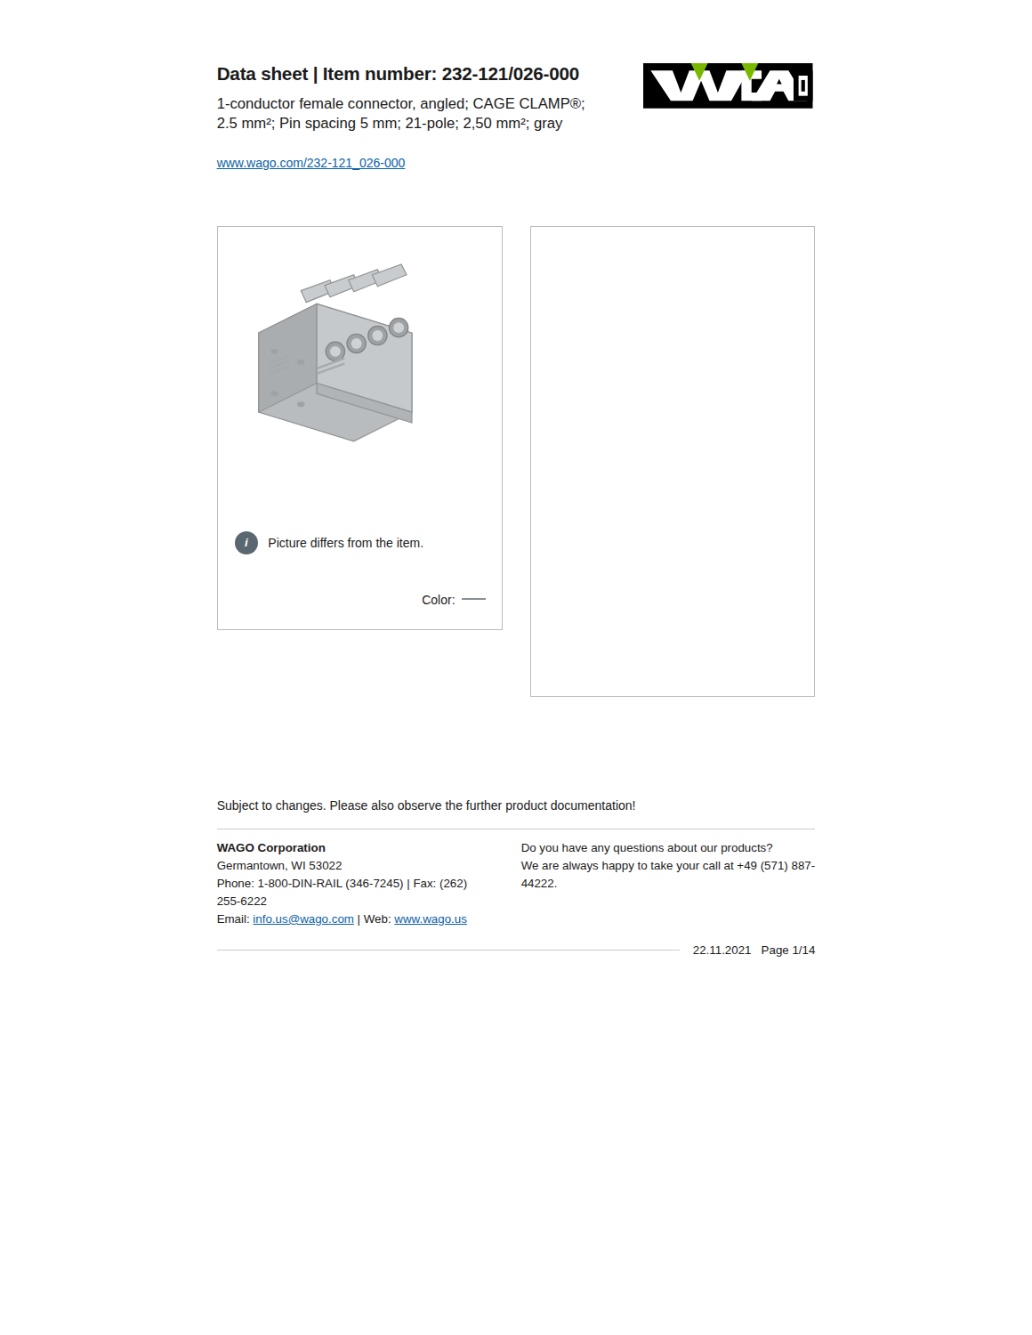Data sheet | Item number: 232-121/026-000
1-conductor female connector, angled; CAGE CLAMP®; 2.5 mm²; Pin spacing 5 mm; 21-pole; 2,50 mm²; gray
www.wago.com/232-121_026-000
i Picture differs from the item.
Color:
Subject to changes. Please also observe the further product documentation!
WAGO Corporation
Germantown, WI 53022
Phone: 1-800-DIN-RAIL (346-7245) | Fax: (262) 255-6222
Email: info.us@wago.com | Web: www.wago.us
Do you have any questions about our products?
We are always happy to take your call at +49 (571) 887-44222.
22.11.2021 Page 1/14